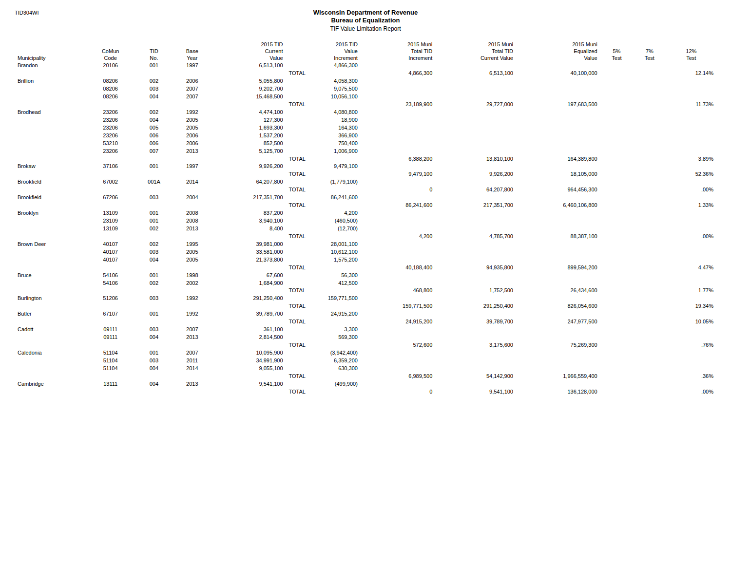TID304WI
Wisconsin Department of Revenue
Bureau of Equalization
TIF Value Limitation Report
| | | | | 2015 TID | 2015 TID | 2015 Muni | 2015 Muni | 2015 Muni | | | |
| --- | --- | --- | --- | --- | --- | --- | --- | --- | --- | --- | --- |
| | CoMun | TID | Base | Current | Value | Total TID | Total TID | Equalized | 5% | 7% | 12% |
| Municipality | Code | No. | Year | Value | Increment | Increment | Current Value | Value | Test | Test | Test |
| Brandon | 20106 | 001 | 1997 | 6,513,100 | 4,866,300 | | | | | | |
| | | | | | TOTAL | 4,866,300 | 6,513,100 | 40,100,000 | | | 12.14% |
| Brillion | 08206 | 002 | 2006 | 5,055,800 | 4,058,300 | | | | | | |
| | 08206 | 003 | 2007 | 9,202,700 | 9,075,500 | | | | | | |
| | 08206 | 004 | 2007 | 15,468,500 | 10,056,100 | | | | | | |
| | | | | | TOTAL | 23,189,900 | 29,727,000 | 197,683,500 | | | 11.73% |
| Brodhead | 23206 | 002 | 1992 | 4,474,100 | 4,080,800 | | | | | | |
| | 23206 | 004 | 2005 | 127,300 | 18,900 | | | | | | |
| | 23206 | 005 | 2005 | 1,693,300 | 164,300 | | | | | | |
| | 23206 | 006 | 2006 | 1,537,200 | 366,900 | | | | | | |
| | 53210 | 006 | 2006 | 852,500 | 750,400 | | | | | | |
| | 23206 | 007 | 2013 | 5,125,700 | 1,006,900 | | | | | | |
| | | | | | TOTAL | 6,388,200 | 13,810,100 | 164,389,800 | | | 3.89% |
| Brokaw | 37106 | 001 | 1997 | 9,926,200 | 9,479,100 | | | | | | |
| | | | | | TOTAL | 9,479,100 | 9,926,200 | 18,105,000 | | | 52.36% |
| Brookfield | 67002 | 001A | 2014 | 64,207,800 | (1,779,100) | | | | | | |
| | | | | | TOTAL | 0 | 64,207,800 | 964,456,300 | | | .00% |
| Brookfield | 67206 | 003 | 2004 | 217,351,700 | 86,241,600 | | | | | | |
| | | | | | TOTAL | 86,241,600 | 217,351,700 | 6,460,106,800 | | | 1.33% |
| Brooklyn | 13109 | 001 | 2008 | 837,200 | 4,200 | | | | | | |
| | 23109 | 001 | 2008 | 3,940,100 | (460,500) | | | | | | |
| | 13109 | 002 | 2013 | 8,400 | (12,700) | | | | | | |
| | | | | | TOTAL | 4,200 | 4,785,700 | 88,387,100 | | | .00% |
| Brown Deer | 40107 | 002 | 1995 | 39,981,000 | 28,001,100 | | | | | | |
| | 40107 | 003 | 2005 | 33,581,000 | 10,612,100 | | | | | | |
| | 40107 | 004 | 2005 | 21,373,800 | 1,575,200 | | | | | | |
| | | | | | TOTAL | 40,188,400 | 94,935,800 | 899,594,200 | | | 4.47% |
| Bruce | 54106 | 001 | 1998 | 67,600 | 56,300 | | | | | | |
| | 54106 | 002 | 2002 | 1,684,900 | 412,500 | | | | | | |
| | | | | | TOTAL | 468,800 | 1,752,500 | 26,434,600 | | | 1.77% |
| Burlington | 51206 | 003 | 1992 | 291,250,400 | 159,771,500 | | | | | | |
| | | | | | TOTAL | 159,771,500 | 291,250,400 | 826,054,600 | | | 19.34% |
| Butler | 67107 | 001 | 1992 | 39,789,700 | 24,915,200 | | | | | | |
| | | | | | TOTAL | 24,915,200 | 39,789,700 | 247,977,500 | | | 10.05% |
| Cadott | 09111 | 003 | 2007 | 361,100 | 3,300 | | | | | | |
| | 09111 | 004 | 2013 | 2,814,500 | 569,300 | | | | | | |
| | | | | | TOTAL | 572,600 | 3,175,600 | 75,269,300 | | | .76% |
| Caledonia | 51104 | 001 | 2007 | 10,095,900 | (3,942,400) | | | | | | |
| | 51104 | 003 | 2011 | 34,991,900 | 6,359,200 | | | | | | |
| | 51104 | 004 | 2014 | 9,055,100 | 630,300 | | | | | | |
| | | | | | TOTAL | 6,989,500 | 54,142,900 | 1,966,559,400 | | | .36% |
| Cambridge | 13111 | 004 | 2013 | 9,541,100 | (499,900) | | | | | | |
| | | | | | TOTAL | 0 | 9,541,100 | 136,128,000 | | | .00% |